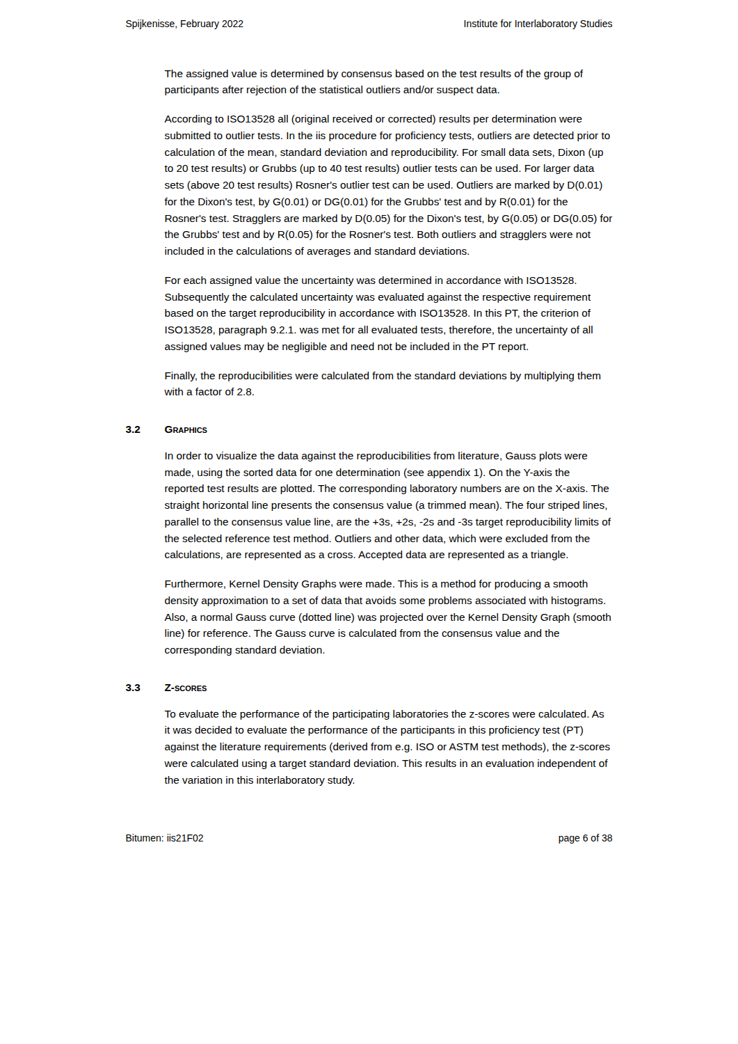Spijkenisse, February 2022 Institute for Interlaboratory Studies
The assigned value is determined by consensus based on the test results of the group of participants after rejection of the statistical outliers and/or suspect data.
According to ISO13528 all (original received or corrected) results per determination were submitted to outlier tests. In the iis procedure for proficiency tests, outliers are detected prior to calculation of the mean, standard deviation and reproducibility. For small data sets, Dixon (up to 20 test results) or Grubbs (up to 40 test results) outlier tests can be used. For larger data sets (above 20 test results) Rosner's outlier test can be used. Outliers are marked by D(0.01) for the Dixon's test, by G(0.01) or DG(0.01) for the Grubbs' test and by R(0.01) for the Rosner's test. Stragglers are marked by D(0.05) for the Dixon's test, by G(0.05) or DG(0.05) for the Grubbs' test and by R(0.05) for the Rosner's test. Both outliers and stragglers were not included in the calculations of averages and standard deviations.
For each assigned value the uncertainty was determined in accordance with ISO13528. Subsequently the calculated uncertainty was evaluated against the respective requirement based on the target reproducibility in accordance with ISO13528. In this PT, the criterion of ISO13528, paragraph 9.2.1. was met for all evaluated tests, therefore, the uncertainty of all assigned values may be negligible and need not be included in the PT report.
Finally, the reproducibilities were calculated from the standard deviations by multiplying them with a factor of 2.8.
3.2 Graphics
In order to visualize the data against the reproducibilities from literature, Gauss plots were made, using the sorted data for one determination (see appendix 1). On the Y-axis the reported test results are plotted. The corresponding laboratory numbers are on the X-axis. The straight horizontal line presents the consensus value (a trimmed mean). The four striped lines, parallel to the consensus value line, are the +3s, +2s, -2s and -3s target reproducibility limits of the selected reference test method. Outliers and other data, which were excluded from the calculations, are represented as a cross. Accepted data are represented as a triangle.
Furthermore, Kernel Density Graphs were made. This is a method for producing a smooth density approximation to a set of data that avoids some problems associated with histograms. Also, a normal Gauss curve (dotted line) was projected over the Kernel Density Graph (smooth line) for reference. The Gauss curve is calculated from the consensus value and the corresponding standard deviation.
3.3 Z-scores
To evaluate the performance of the participating laboratories the z-scores were calculated. As it was decided to evaluate the performance of the participants in this proficiency test (PT) against the literature requirements (derived from e.g. ISO or ASTM test methods), the z-scores were calculated using a target standard deviation. This results in an evaluation independent of the variation in this interlaboratory study.
Bitumen: iis21F02 page 6 of 38